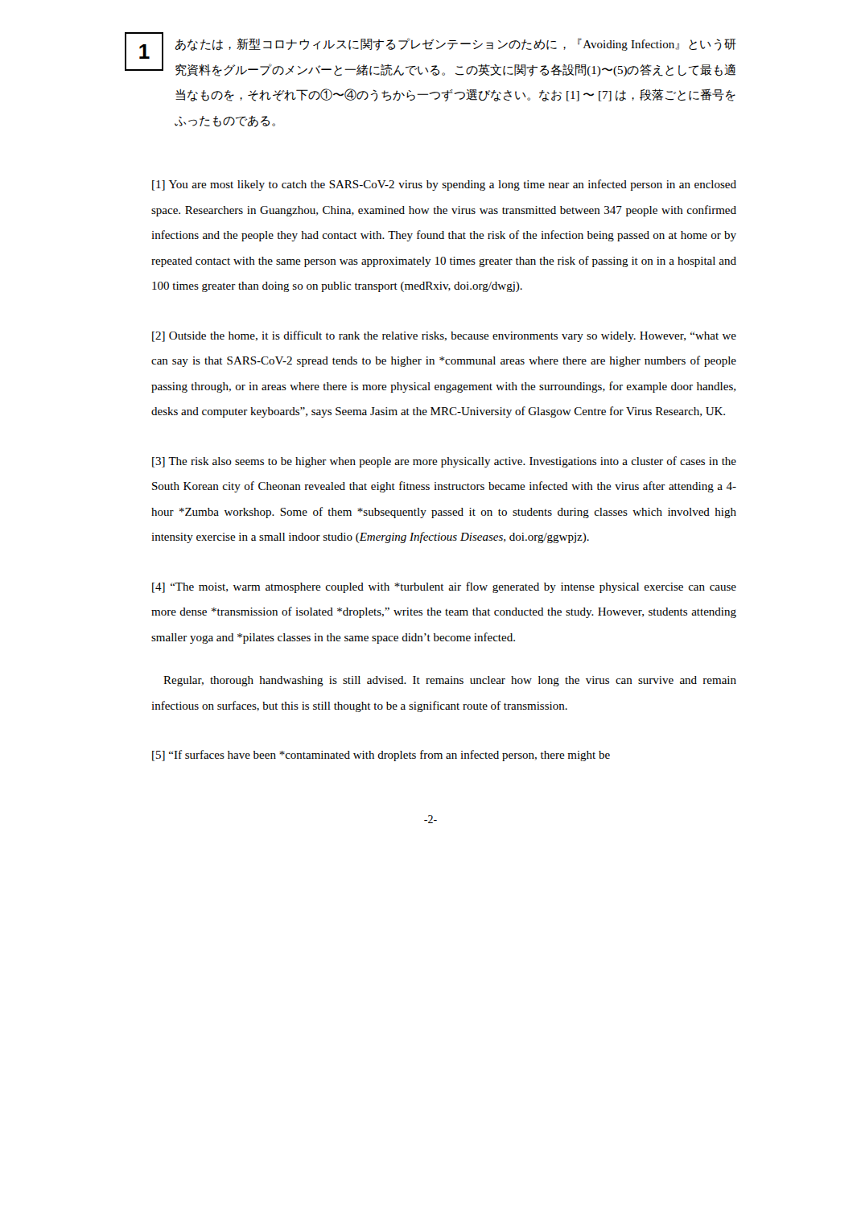1
あなたは，新型コロナウィルスに関するプレゼンテーションのために，『Avoiding Infection』という研究資料をグループのメンバーと一緒に読んでいる。この英文に関する各設問(1)〜(5)の答えとして最も適当なものを，それぞれ下の①〜④のうちから一つずつ選びなさい。なお [1] 〜 [7] は，段落ごとに番号をふったものである。
[1] You are most likely to catch the SARS-CoV-2 virus by spending a long time near an infected person in an enclosed space. Researchers in Guangzhou, China, examined how the virus was transmitted between 347 people with confirmed infections and the people they had contact with. They found that the risk of the infection being passed on at home or by repeated contact with the same person was approximately 10 times greater than the risk of passing it on in a hospital and 100 times greater than doing so on public transport (medRxiv, doi.org/dwgj).
[2] Outside the home, it is difficult to rank the relative risks, because environments vary so widely. However, “what we can say is that SARS-CoV-2 spread tends to be higher in *communal areas where there are higher numbers of people passing through, or in areas where there is more physical engagement with the surroundings, for example door handles, desks and computer keyboards”, says Seema Jasim at the MRC-University of Glasgow Centre for Virus Research, UK.
[3] The risk also seems to be higher when people are more physically active. Investigations into a cluster of cases in the South Korean city of Cheonan revealed that eight fitness instructors became infected with the virus after attending a 4-hour *Zumba workshop. Some of them *subsequently passed it on to students during classes which involved high intensity exercise in a small indoor studio (Emerging Infectious Diseases, doi.org/ggwpjz).
[4] “The moist, warm atmosphere coupled with *turbulent air flow generated by intense physical exercise can cause more dense *transmission of isolated *droplets,” writes the team that conducted the study. However, students attending smaller yoga and *pilates classes in the same space didn’t become infected.
Regular, thorough handwashing is still advised. It remains unclear how long the virus can survive and remain infectious on surfaces, but this is still thought to be a significant route of transmission.
[5] “If surfaces have been *contaminated with droplets from an infected person, there might be
-2-